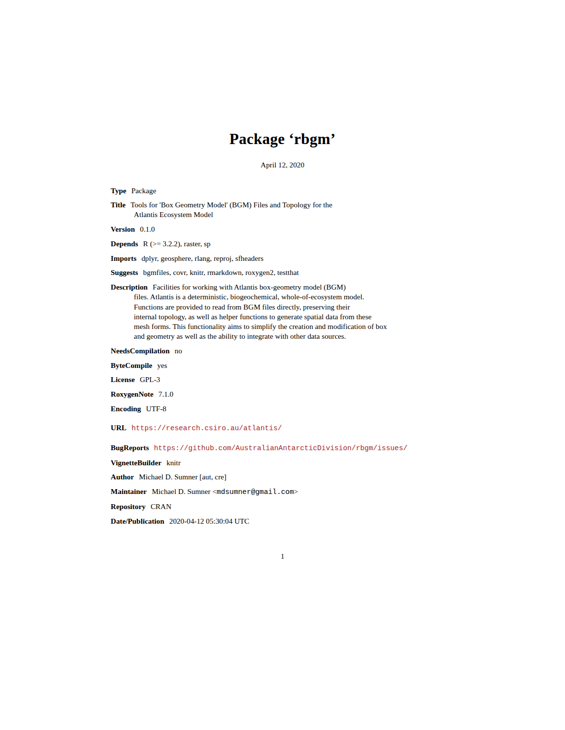Package ‘rbgm’
April 12, 2020
Type
Package
Title
Tools for 'Box Geometry Model' (BGM) Files and Topology for the
Atlantis Ecosystem Model
Version
0.1.0
Depends
R (>= 3.2.2), raster, sp
Imports
dplyr, geosphere, rlang, reproj, sfheaders
Suggests
bgmfiles, covr, knitr, rmarkdown, roxygen2, testthat
Description
Facilities for working with Atlantis box-geometry model (BGM)
files. Atlantis is a deterministic, biogeochemical, whole-of-ecosystem model. Functions are provided to read from BGM files directly, preserving their internal topology, as well as helper functions to generate spatial data from these mesh forms. This functionality aims to simplify the creation and modification of box and geometry as well as the ability to integrate with other data sources.
NeedsCompilation
no
ByteCompile
yes
License
GPL-3
RoxygenNote
7.1.0
Encoding
UTF-8
URL
https://research.csiro.au/atlantis/
BugReports
https://github.com/AustralianAntarcticDivision/rbgm/issues/
VignetteBuilder
knitr
Author
Michael D. Sumner [aut, cre]
Maintainer
Michael D. Sumner <mdsumner@gmail.com>
Repository
CRAN
Date/Publication
2020-04-12 05:30:04 UTC
1